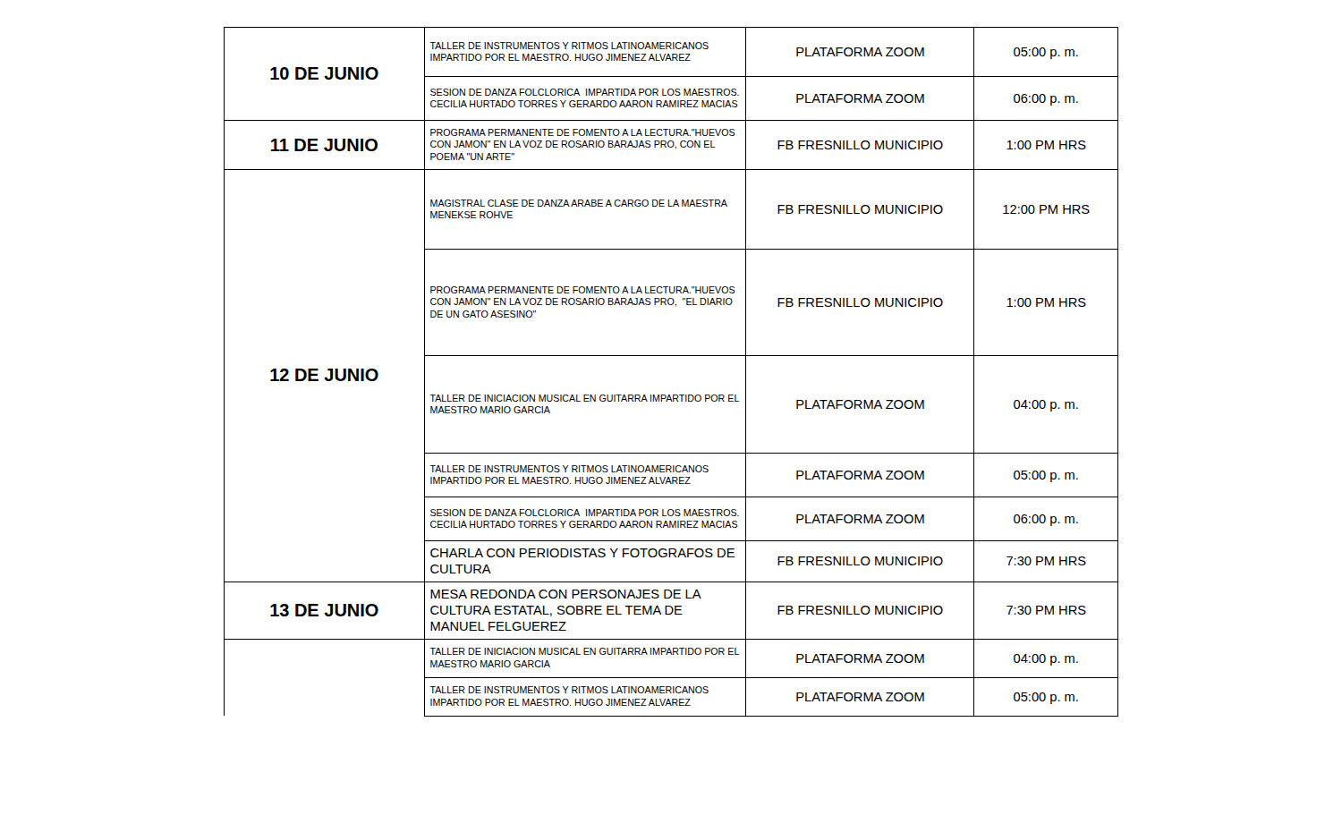| 10 DE JUNIO | TALLER DE INSTRUMENTOS Y RITMOS LATINOAMERICANOS IMPARTIDO POR EL MAESTRO. HUGO JIMENEZ ALVAREZ | PLATAFORMA ZOOM | 05:00 p. m. |
| SESION DE DANZA FOLCLORICA IMPARTIDA POR LOS MAESTROS. CECILIA HURTADO TORRES Y GERARDO AARON RAMIREZ MACIAS | PLATAFORMA ZOOM | 06:00 p. m. |
| 11 DE JUNIO | PROGRAMA PERMANENTE DE FOMENTO A LA LECTURA."HUEVOS CON JAMON" EN LA VOZ DE ROSARIO BARAJAS PRO, CON EL POEMA "UN ARTE" | FB FRESNILLO MUNICIPIO | 1:00 PM HRS |
| 12 DE JUNIO | MAGISTRAL CLASE DE DANZA ARABE A CARGO DE LA MAESTRA MENEKSE ROHVE | FB FRESNILLO MUNICIPIO | 12:00 PM HRS |
| PROGRAMA PERMANENTE DE FOMENTO A LA LECTURA."HUEVOS CON JAMON" EN LA VOZ DE ROSARIO BARAJAS PRO, "EL DIARIO DE UN GATO ASESINO" | FB FRESNILLO MUNICIPIO | 1:00 PM HRS |
| TALLER DE INICIACION MUSICAL EN GUITARRA IMPARTIDO POR EL MAESTRO MARIO GARCIA | PLATAFORMA ZOOM | 04:00 p. m. |
| TALLER DE INSTRUMENTOS Y RITMOS LATINOAMERICANOS IMPARTIDO POR EL MAESTRO. HUGO JIMENEZ ALVAREZ | PLATAFORMA ZOOM | 05:00 p. m. |
| SESION DE DANZA FOLCLORICA IMPARTIDA POR LOS MAESTROS. CECILIA HURTADO TORRES Y GERARDO AARON RAMIREZ MACIAS | PLATAFORMA ZOOM | 06:00 p. m. |
| CHARLA CON PERIODISTAS Y FOTOGRAFOS DE CULTURA | FB FRESNILLO MUNICIPIO | 7:30 PM HRS |
| 13 DE JUNIO | MESA REDONDA CON PERSONAJES DE LA CULTURA ESTATAL, SOBRE EL TEMA DE MANUEL FELGUEREZ | FB FRESNILLO MUNICIPIO | 7:30 PM HRS |
| | TALLER DE INICIACION MUSICAL EN GUITARRA IMPARTIDO POR EL MAESTRO MARIO GARCIA | PLATAFORMA ZOOM | 04:00 p. m. |
| | TALLER DE INSTRUMENTOS Y RITMOS LATINOAMERICANOS IMPARTIDO POR EL MAESTRO. HUGO JIMENEZ ALVAREZ | PLATAFORMA ZOOM | 05:00 p. m. |